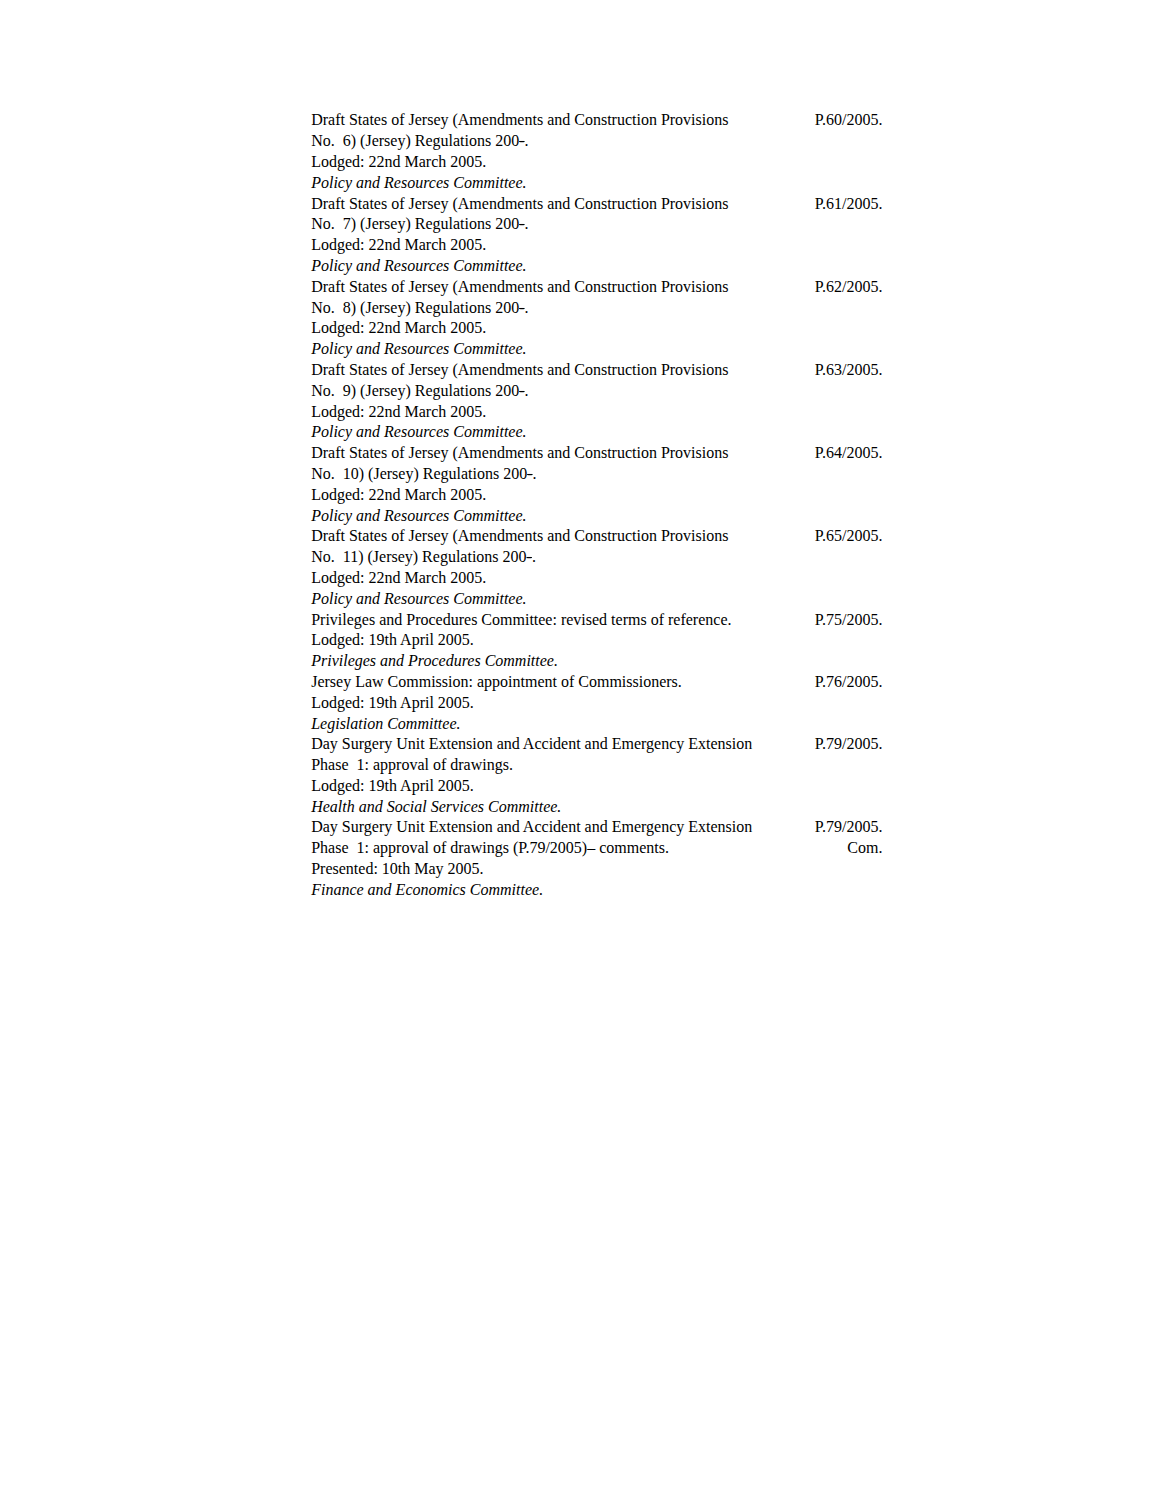| Draft States of Jersey (Amendments and Construction Provisions No. 6) (Jersey) Regulations 200 - . Lodged: 22nd March 2005. Policy and Resources Committee. | P.60/2005. |
| Draft States of Jersey (Amendments and Construction Provisions No. 7) (Jersey) Regulations 200 - . Lodged: 22nd March 2005. Policy and Resources Committee. | P.61/2005. |
| Draft States of Jersey (Amendments and Construction Provisions No. 8) (Jersey) Regulations 200 - . Lodged: 22nd March 2005. Policy and Resources Committee. | P.62/2005. |
| Draft States of Jersey (Amendments and Construction Provisions No. 9) (Jersey) Regulations 200 - . Lodged: 22nd March 2005. Policy and Resources Committee. | P.63/2005. |
| Draft States of Jersey (Amendments and Construction Provisions No. 10) (Jersey) Regulations 200 - . Lodged: 22nd March 2005. Policy and Resources Committee. | P.64/2005. |
| Draft States of Jersey (Amendments and Construction Provisions No. 11) (Jersey) Regulations 200 - . Lodged: 22nd March 2005. Policy and Resources Committee. | P.65/2005. |
| Privileges and Procedures Committee: revised terms of reference. Lodged: 19th April 2005. Privileges and Procedures Committee. | P.75/2005. |
| Jersey Law Commission: appointment of Commissioners. Lodged: 19th April 2005. Legislation Committee. | P.76/2005. |
| Day Surgery Unit Extension and Accident and Emergency Extension Phase 1: approval of drawings. Lodged: 19th April 2005. Health and Social Services Committee. | P.79/2005. |
| Day Surgery Unit Extension and Accident and Emergency Extension Phase 1: approval of drawings (P.79/2005)– comments. Presented: 10th May 2005. Finance and Economics Committee. | P.79/2005. Com. |